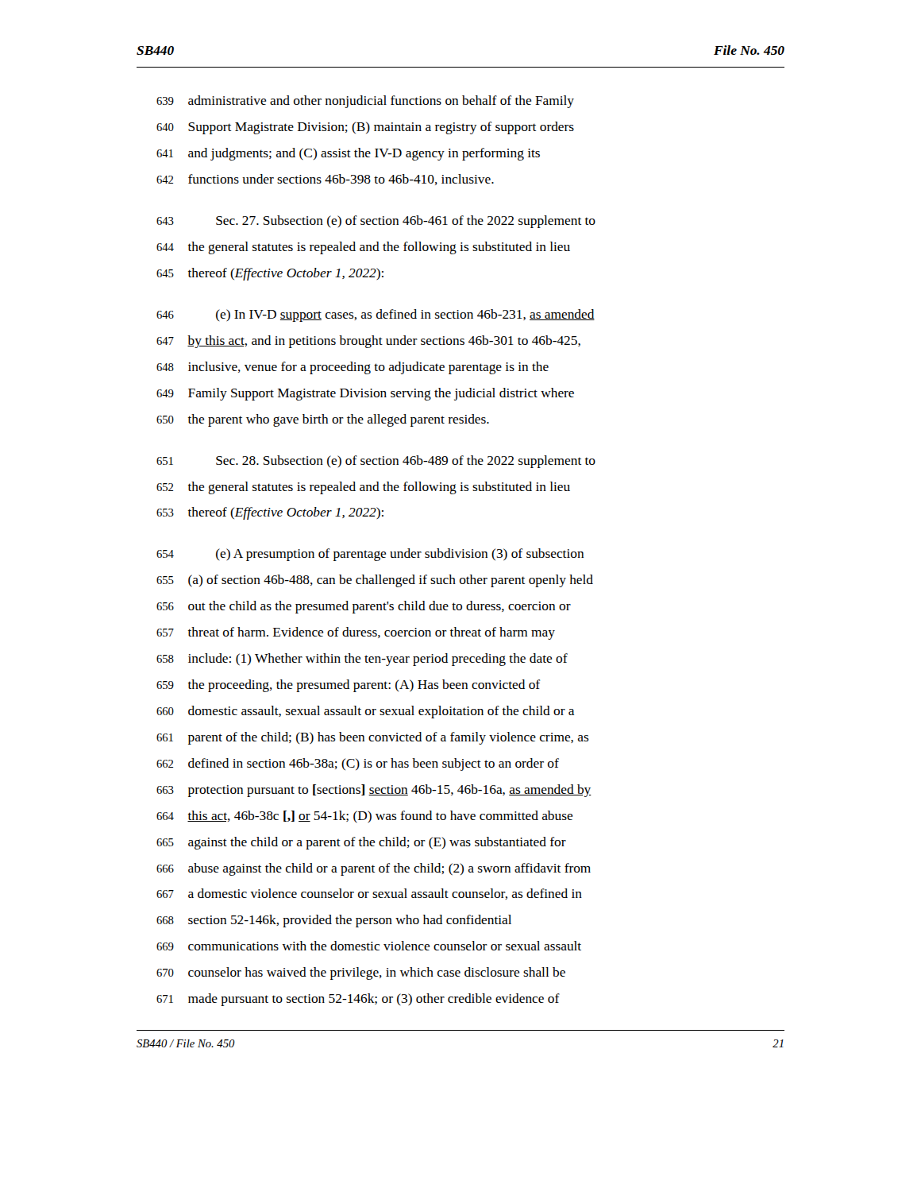SB440 File No. 450
639 administrative and other nonjudicial functions on behalf of the Family
640 Support Magistrate Division; (B) maintain a registry of support orders
641 and judgments; and (C) assist the IV-D agency in performing its
642 functions under sections 46b-398 to 46b-410, inclusive.
643 Sec. 27. Subsection (e) of section 46b-461 of the 2022 supplement to
644 the general statutes is repealed and the following is substituted in lieu
645 thereof (Effective October 1, 2022):
646(e) In IV-D support cases, as defined in section 46b-231, as amended
647 by this act, and in petitions brought under sections 46b-301 to 46b-425,
648 inclusive, venue for a proceeding to adjudicate parentage is in the
649 Family Support Magistrate Division serving the judicial district where
650 the parent who gave birth or the alleged parent resides.
651 Sec. 28. Subsection (e) of section 46b-489 of the 2022 supplement to
652 the general statutes is repealed and the following is substituted in lieu
653 thereof (Effective October 1, 2022):
654(e) A presumption of parentage under subdivision (3) of subsection
655(a) of section 46b-488, can be challenged if such other parent openly held
656 out the child as the presumed parent's child due to duress, coercion or
657 threat of harm. Evidence of duress, coercion or threat of harm may
658 include: (1) Whether within the ten-year period preceding the date of
659 the proceeding, the presumed parent: (A) Has been convicted of
660 domestic assault, sexual assault or sexual exploitation of the child or a
661 parent of the child; (B) has been convicted of a family violence crime, as
662 defined in section 46b-38a; (C) is or has been subject to an order of
663 protection pursuant to [sections] section 46b-15, 46b-16a, as amended by
664 this act, 46b-38c [,] or 54-1k; (D) was found to have committed abuse
665 against the child or a parent of the child; or (E) was substantiated for
666 abuse against the child or a parent of the child; (2) a sworn affidavit from
667 a domestic violence counselor or sexual assault counselor, as defined in
668 section 52-146k, provided the person who had confidential
669 communications with the domestic violence counselor or sexual assault
670 counselor has waived the privilege, in which case disclosure shall be
671 made pursuant to section 52-146k; or (3) other credible evidence of
SB440 / File No. 450 21